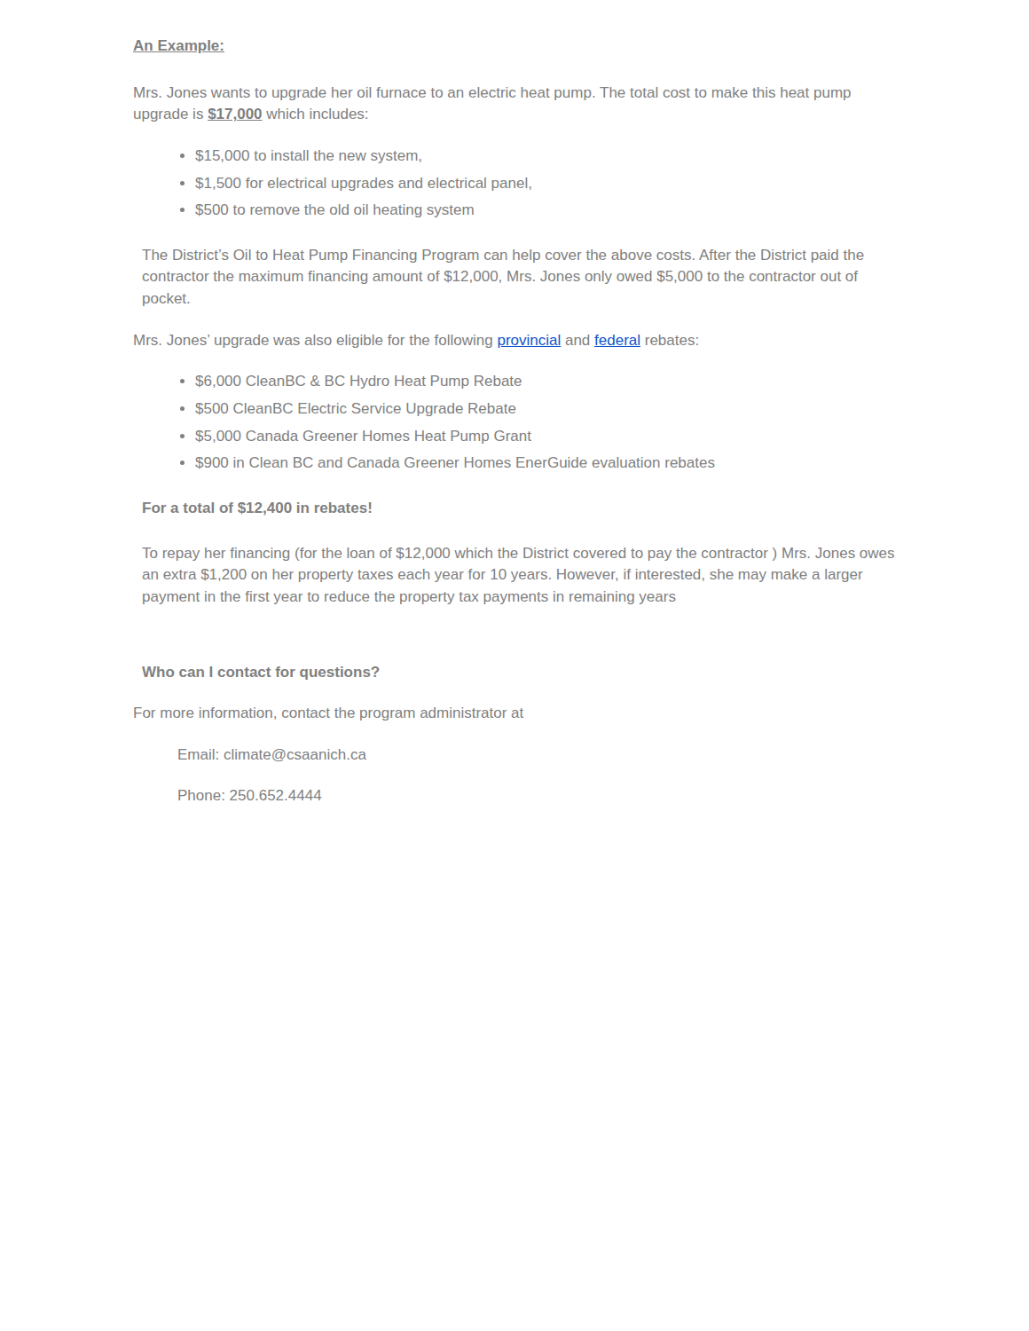An Example:
Mrs. Jones wants to upgrade her oil furnace to an electric heat pump. The total cost to make this heat pump upgrade is $17,000 which includes:
$15,000 to install the new system,
$1,500 for electrical upgrades and electrical panel,
$500 to remove the old oil heating system
The District’s Oil to Heat Pump Financing Program can help cover the above costs. After the District paid the contractor the maximum financing amount of $12,000, Mrs. Jones only owed $5,000 to the contractor out of pocket.
Mrs. Jones’ upgrade was also eligible for the following provincial and federal rebates:
$6,000 CleanBC & BC Hydro Heat Pump Rebate
$500 CleanBC Electric Service Upgrade Rebate
$5,000 Canada Greener Homes Heat Pump Grant
$900 in Clean BC and Canada Greener Homes EnerGuide evaluation rebates
For a total of $12,400 in rebates!
To repay her financing (for the loan of $12,000 which the District covered to pay the contractor ) Mrs. Jones owes an extra $1,200 on her property taxes each year for 10 years. However, if interested, she may make a larger payment in the first year to reduce the property tax payments in remaining years
Who can I contact for questions?
For more information, contact the program administrator at
Email: climate@csaanich.ca
Phone: 250.652.4444